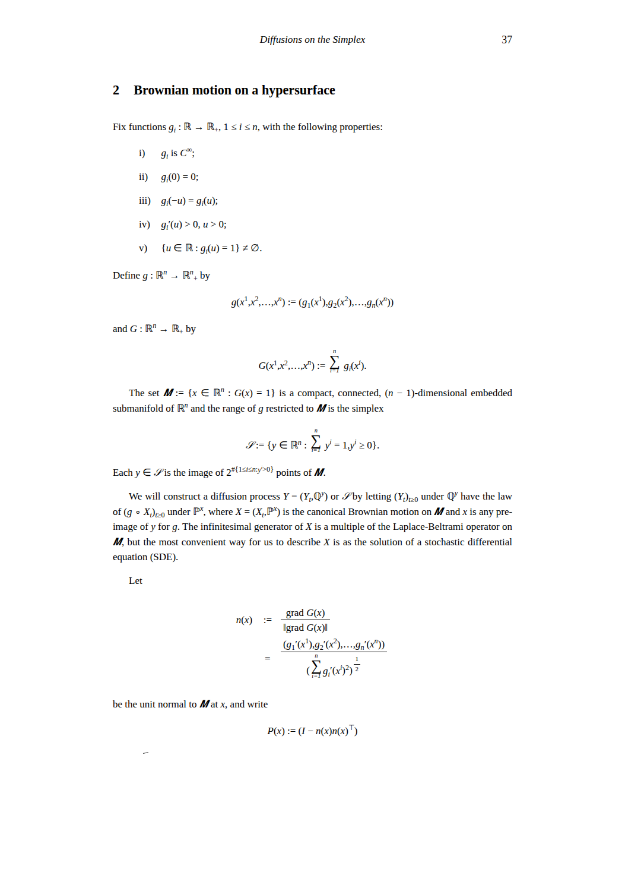Diffusions on the Simplex 37
2 Brownian motion on a hypersurface
Fix functions gi : ℝ → ℝ+, 1 ≤ i ≤ n, with the following properties:
i) gi is C∞;
ii) gi(0) = 0;
iii) gi(−u) = gi(u);
iv) gi′(u) > 0, u > 0;
v){u ∈ ℝ : gi(u) = 1} ≠ ∅.
Define g : ℝn → ℝn+ by
g(x1,x2,…,xn) := (g1(x1),g2(x2),…,gn(xn))
and G : ℝn → ℝ+ by
G(x1,x2,…,xn) := n∑i=1 gi(xi).
The set 𝑴 := {x ∈ ℝn : G(x) = 1} is a compact, connected, (n − 1)-dimensional embedded submanifold of ℝn and the range of g restricted to 𝑴 is the simplex
𝒮 := {y ∈ ℝn : n∑i=1 yi = 1,yi ≥ 0}.
Each y ∈ 𝒮 is the image of 2#{1≤i≤n:yi>0} points of 𝑴.
We will construct a diffusion process Y = (Yt,ℚy) or 𝒮 by letting (Yt)t≥0 under ℚy have the law of (g ∘ Xt)t≥0 under ℙx, where X = (Xt,ℙx) is the canonical Brownian motion on 𝑴 and x is any pre-image of y for g. The infinitesimal generator of X is a multiple of the Laplace-Beltrami operator on 𝑴, but the most convenient way for us to describe X is as the solution of a stochastic differential equation (SDE).
Let
n(x) := grad G(x) ‖grad G(x)‖
= (g1′(x1),g2′(x2),…,gn′(xn)) (n∑i=1 gi′(xi)2)12
be the unit normal to 𝑴 at x, and write
P(x) := (I − n(x)n(x)⊤)